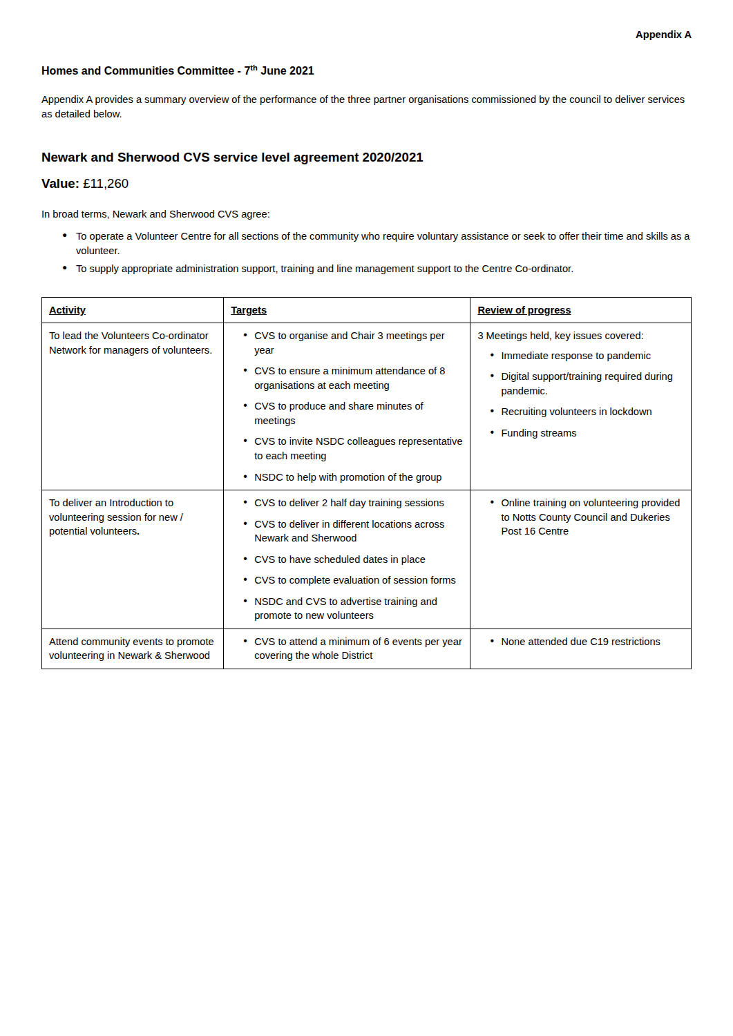Appendix A
Homes and Communities Committee - 7th June 2021
Appendix A provides a summary overview of the performance of the three partner organisations commissioned by the council to deliver services as detailed below.
Newark and Sherwood CVS service level agreement 2020/2021
Value: £11,260
In broad terms, Newark and Sherwood CVS agree:
To operate a Volunteer Centre for all sections of the community who require voluntary assistance or seek to offer their time and skills as a volunteer.
To supply appropriate administration support, training and line management support to the Centre Co-ordinator.
| Activity | Targets | Review of progress |
| --- | --- | --- |
| To lead the Volunteers Co-ordinator Network for managers of volunteers. | CVS to organise and Chair 3 meetings per year CVS to ensure a minimum attendance of 8 organisations at each meeting CVS to produce and share minutes of meetings CVS to invite NSDC colleagues representative to each meeting NSDC to help with promotion of the group | 3 Meetings held, key issues covered: Immediate response to pandemic Digital support/training required during pandemic. Recruiting volunteers in lockdown Funding streams |
| To deliver an Introduction to volunteering session for new / potential volunteers . | CVS to deliver 2 half day training sessions CVS to deliver in different locations across Newark and Sherwood CVS to have scheduled dates in place CVS to complete evaluation of session forms NSDC and CVS to advertise training and promote to new volunteers | Online training on volunteering provided to Notts County Council and Dukeries Post 16 Centre |
| Attend community events to promote volunteering in Newark & Sherwood | CVS to attend a minimum of 6 events per year covering the whole District | None attended due C19 restrictions |